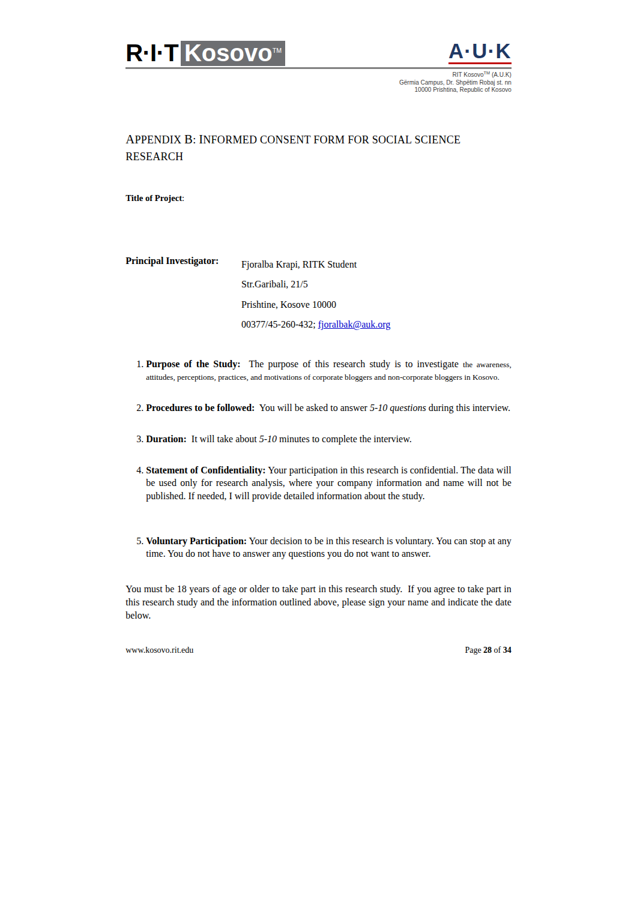R·I·T KosovoTM
A·U·K
RIT KosovoTM (A.U.K)
Gërmia Campus, Dr. Shpëtim Robaj st. nn
10000 Prishtina, Republic of Kosovo
APPENDIX B: INFORMED CONSENT FORM FOR SOCIAL SCIENCE RESEARCH
Title of Project:
Principal Investigator:
Fjoralba Krapi, RITK Student
Str.Garibali, 21/5
Prishtine, Kosove 10000
00377/45-260-432; fjoralbak@auk.org
Purpose of the Study: The purpose of this research study is to investigate the awareness, attitudes, perceptions, practices, and motivations of corporate bloggers and non-corporate bloggers in Kosovo.
Procedures to be followed: You will be asked to answer 5-10 questions during this interview.
Duration: It will take about 5-10 minutes to complete the interview.
Statement of Confidentiality: Your participation in this research is confidential. The data will be used only for research analysis, where your company information and name will not be published. If needed, I will provide detailed information about the study.
Voluntary Participation: Your decision to be in this research is voluntary. You can stop at any time. You do not have to answer any questions you do not want to answer.
You must be 18 years of age or older to take part in this research study. If you agree to take part in this research study and the information outlined above, please sign your name and indicate the date below.
www.kosovo.rit.edu
Page 28 of 34